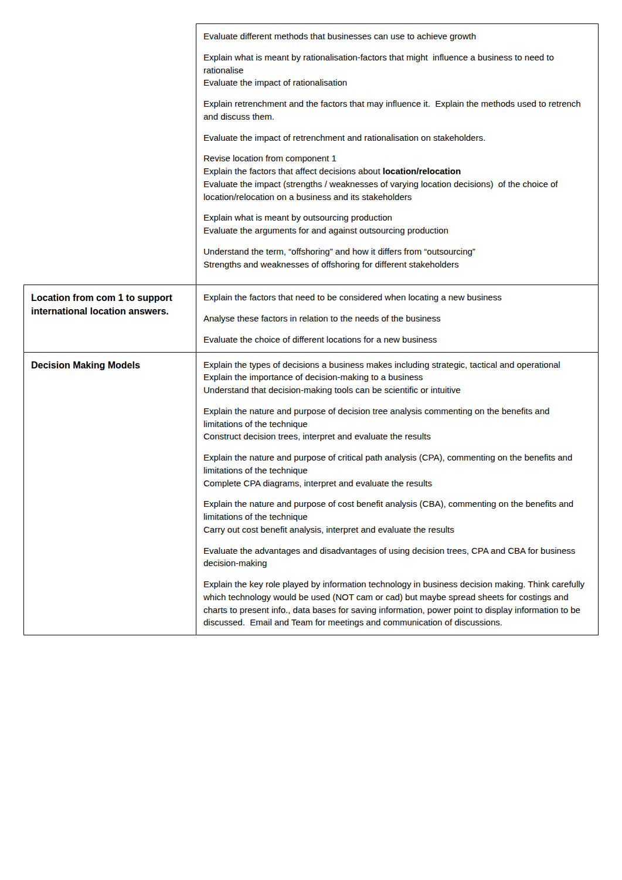| | Evaluate different methods that businesses can use to achieve growth Explain what is meant by rationalisation-factors that might influence a business to need to rationalise Evaluate the impact of rationalisation Explain retrenchment and the factors that may influence it. Explain the methods used to retrench and discuss them. Evaluate the impact of retrenchment and rationalisation on stakeholders. Revise location from component 1 Explain the factors that affect decisions about location/relocation Evaluate the impact (strengths / weaknesses of varying location decisions) of the choice of location/relocation on a business and its stakeholders Explain what is meant by outsourcing production Evaluate the arguments for and against outsourcing production Understand the term, “offshoring” and how it differs from “outsourcing” Strengths and weaknesses of offshoring for different stakeholders |
| Location from com 1 to support international location answers. | Explain the factors that need to be considered when locating a new business Analyse these factors in relation to the needs of the business Evaluate the choice of different locations for a new business |
| Decision Making Models | Explain the types of decisions a business makes including strategic, tactical and operational Explain the importance of decision-making to a business Understand that decision-making tools can be scientific or intuitive Explain the nature and purpose of decision tree analysis commenting on the benefits and limitations of the technique Construct decision trees, interpret and evaluate the results Explain the nature and purpose of critical path analysis (CPA), commenting on the benefits and limitations of the technique Complete CPA diagrams, interpret and evaluate the results Explain the nature and purpose of cost benefit analysis (CBA), commenting on the benefits and limitations of the technique Carry out cost benefit analysis, interpret and evaluate the results Evaluate the advantages and disadvantages of using decision trees, CPA and CBA for business decision-making Explain the key role played by information technology in business decision making. Think carefully which technology would be used (NOT cam or cad) but maybe spread sheets for costings and charts to present info., data bases for saving information, power point to display information to be discussed. Email and Team for meetings and communication of discussions. |